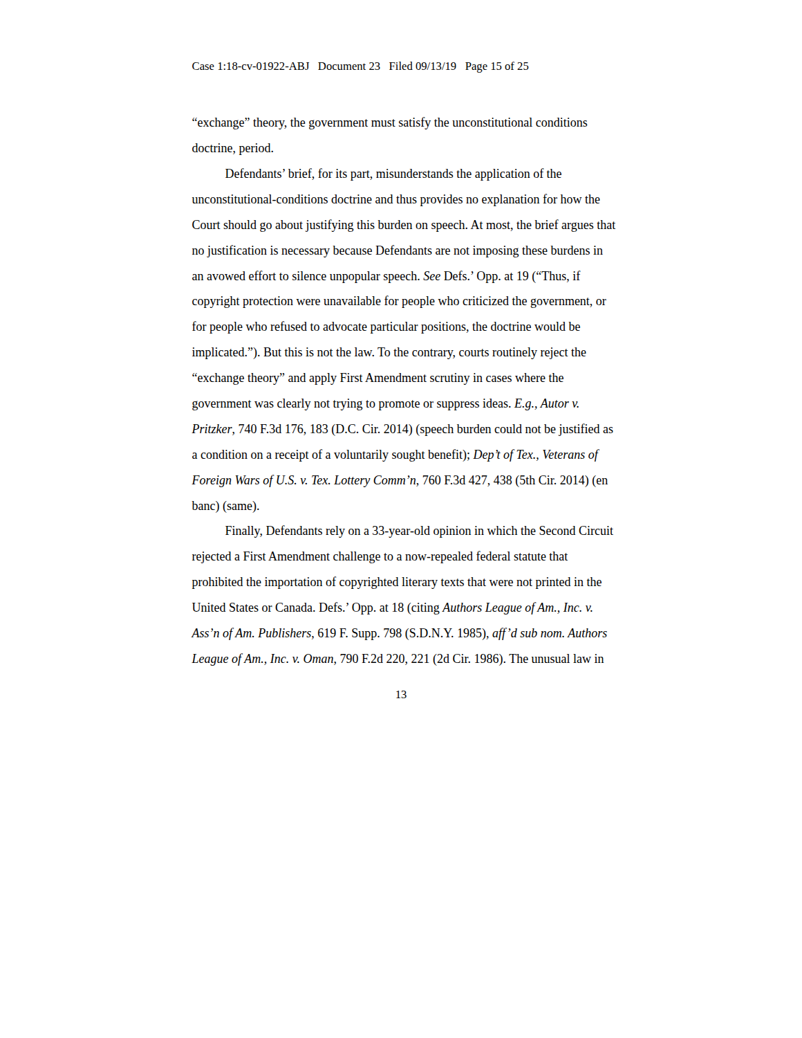Case 1:18-cv-01922-ABJ Document 23 Filed 09/13/19 Page 15 of 25
“exchange” theory, the government must satisfy the unconstitutional conditions doctrine, period.
Defendants’ brief, for its part, misunderstands the application of the unconstitutional-conditions doctrine and thus provides no explanation for how the Court should go about justifying this burden on speech. At most, the brief argues that no justification is necessary because Defendants are not imposing these burdens in an avowed effort to silence unpopular speech. See Defs.’ Opp. at 19 (“Thus, if copyright protection were unavailable for people who criticized the government, or for people who refused to advocate particular positions, the doctrine would be implicated.”). But this is not the law. To the contrary, courts routinely reject the “exchange theory” and apply First Amendment scrutiny in cases where the government was clearly not trying to promote or suppress ideas. E.g., Autor v. Pritzker, 740 F.3d 176, 183 (D.C. Cir. 2014) (speech burden could not be justified as a condition on a receipt of a voluntarily sought benefit); Dep’t of Tex., Veterans of Foreign Wars of U.S. v. Tex. Lottery Comm’n, 760 F.3d 427, 438 (5th Cir. 2014) (en banc) (same).
Finally, Defendants rely on a 33-year-old opinion in which the Second Circuit rejected a First Amendment challenge to a now-repealed federal statute that prohibited the importation of copyrighted literary texts that were not printed in the United States or Canada. Defs.’ Opp. at 18 (citing Authors League of Am., Inc. v. Ass’n of Am. Publishers, 619 F. Supp. 798 (S.D.N.Y. 1985), aff’d sub nom. Authors League of Am., Inc. v. Oman, 790 F.2d 220, 221 (2d Cir. 1986). The unusual law in
13